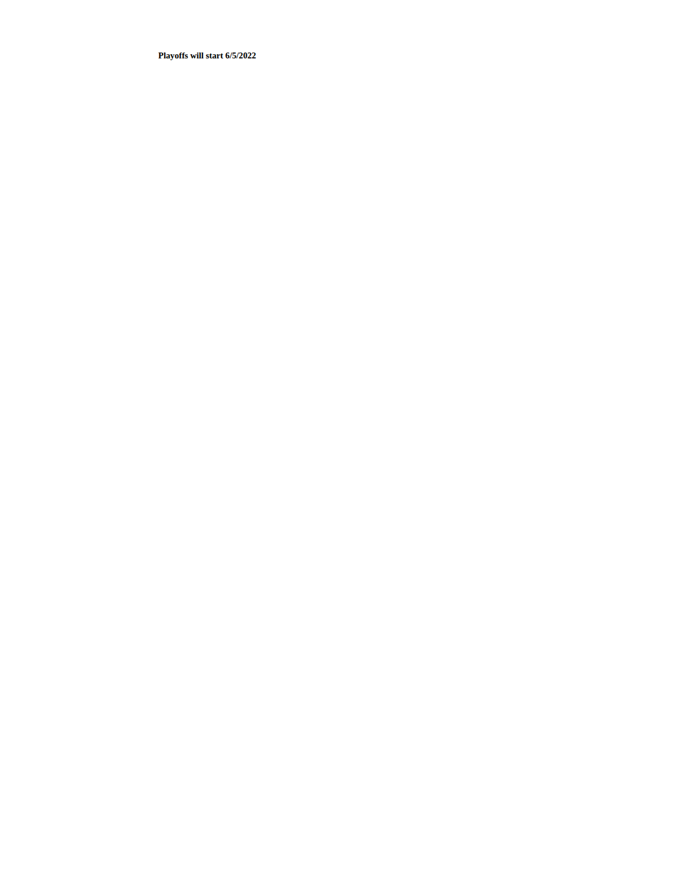Playoffs will start 6/5/2022